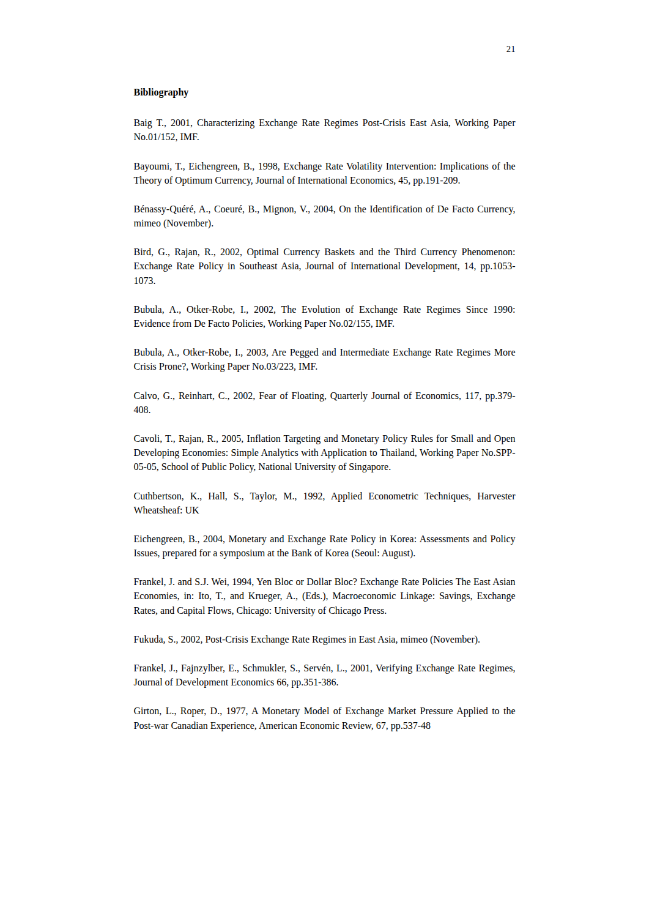21
Bibliography
Baig T., 2001, Characterizing Exchange Rate Regimes Post-Crisis East Asia, Working Paper No.01/152, IMF.
Bayoumi, T., Eichengreen, B., 1998, Exchange Rate Volatility Intervention: Implications of the Theory of Optimum Currency, Journal of International Economics, 45, pp.191-209.
Bénassy-Quéré, A., Coeuré, B., Mignon, V., 2004, On the Identification of De Facto Currency, mimeo (November).
Bird, G., Rajan, R., 2002, Optimal Currency Baskets and the Third Currency Phenomenon: Exchange Rate Policy in Southeast Asia, Journal of International Development, 14, pp.1053-1073.
Bubula, A., Otker-Robe, I., 2002, The Evolution of Exchange Rate Regimes Since 1990: Evidence from De Facto Policies, Working Paper No.02/155, IMF.
Bubula, A., Otker-Robe, I., 2003, Are Pegged and Intermediate Exchange Rate Regimes More Crisis Prone?, Working Paper No.03/223, IMF.
Calvo, G., Reinhart, C., 2002, Fear of Floating, Quarterly Journal of Economics, 117, pp.379-408.
Cavoli, T., Rajan, R., 2005, Inflation Targeting and Monetary Policy Rules for Small and Open Developing Economies: Simple Analytics with Application to Thailand, Working Paper No.SPP-05-05, School of Public Policy, National University of Singapore.
Cuthbertson, K., Hall, S., Taylor, M., 1992, Applied Econometric Techniques, Harvester Wheatsheaf: UK
Eichengreen, B., 2004, Monetary and Exchange Rate Policy in Korea: Assessments and Policy Issues, prepared for a symposium at the Bank of Korea (Seoul: August).
Frankel, J. and S.J. Wei, 1994, Yen Bloc or Dollar Bloc? Exchange Rate Policies The East Asian Economies, in: Ito, T., and Krueger, A., (Eds.), Macroeconomic Linkage: Savings, Exchange Rates, and Capital Flows, Chicago: University of Chicago Press.
Fukuda, S., 2002, Post-Crisis Exchange Rate Regimes in East Asia, mimeo (November).
Frankel, J., Fajnzylber, E., Schmukler, S., Servén, L., 2001, Verifying Exchange Rate Regimes, Journal of Development Economics 66, pp.351-386.
Girton, L., Roper, D., 1977, A Monetary Model of Exchange Market Pressure Applied to the Post-war Canadian Experience, American Economic Review, 67, pp.537-48